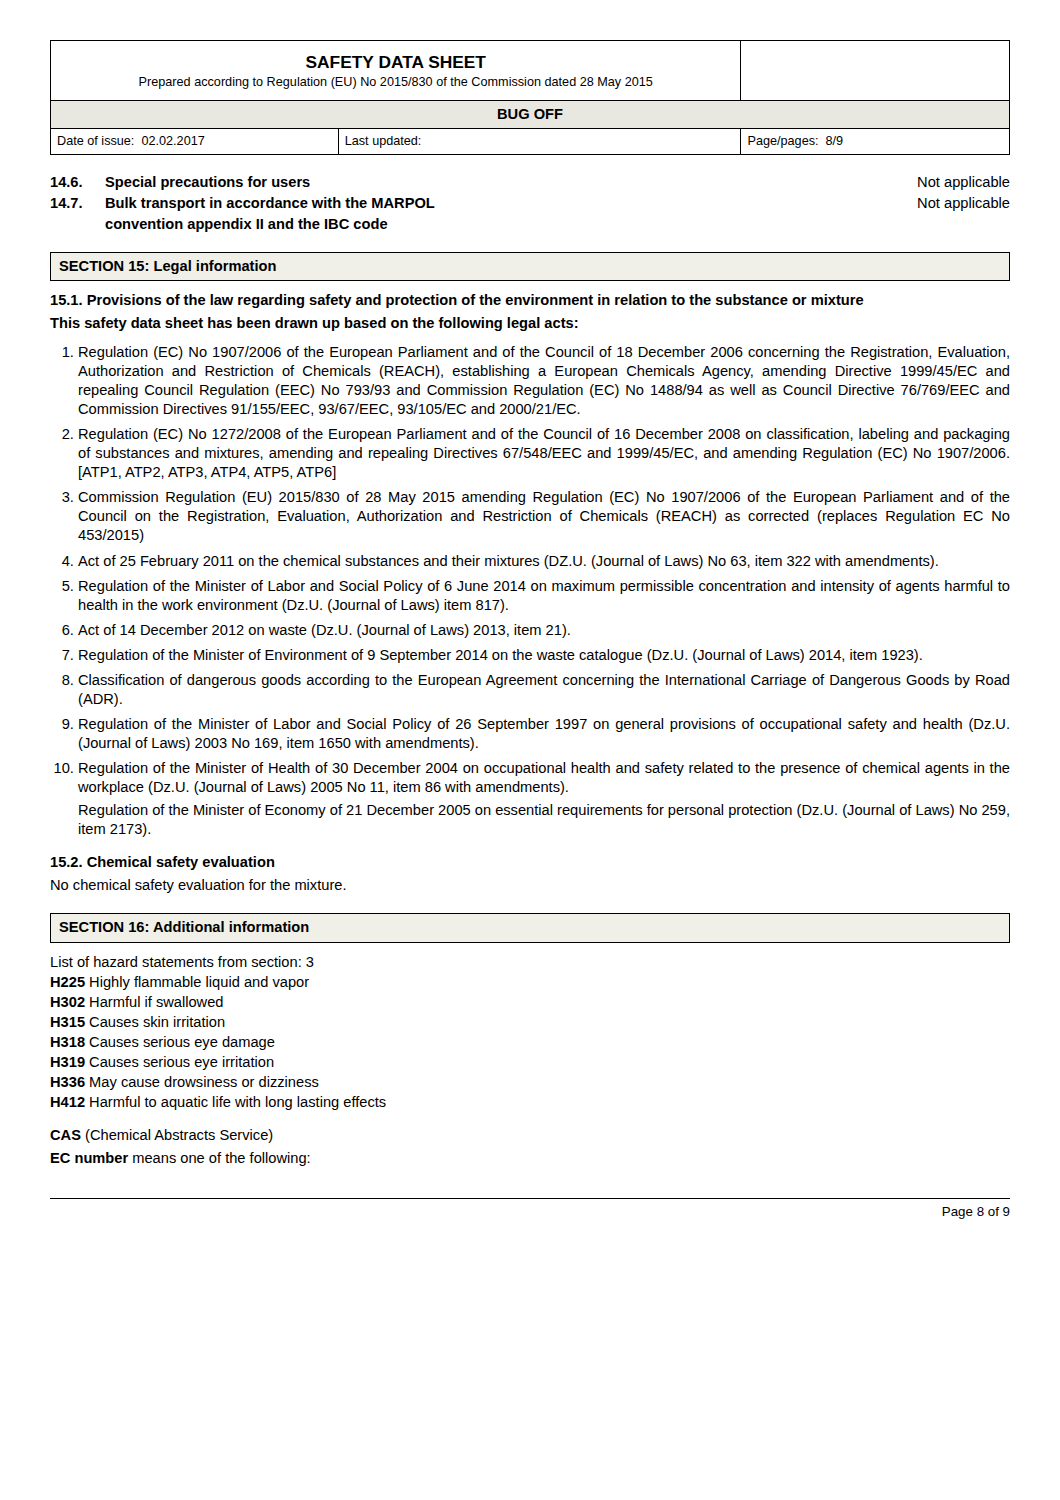| SAFETY DATA SHEET Prepared according to Regulation (EU) No 2015/830 of the Commission dated 28 May 2015 | |
| BUG OFF |
| Date of issue: 02.02.2017 | Last updated: | Page/pages: 8/9 |
14.6. Special precautions for users
Not applicable
14.7. Bulk transport in accordance with the MARPOL
Not applicable
convention appendix II and the IBC code
SECTION 15: Legal information
15.1. Provisions of the law regarding safety and protection of the environment in relation to the substance or mixture
This safety data sheet has been drawn up based on the following legal acts:
Regulation (EC) No 1907/2006 of the European Parliament and of the Council of 18 December 2006 concerning the Registration, Evaluation, Authorization and Restriction of Chemicals (REACH), establishing a European Chemicals Agency, amending Directive 1999/45/EC and repealing Council Regulation (EEC) No 793/93 and Commission Regulation (EC) No 1488/94 as well as Council Directive 76/769/EEC and Commission Directives 91/155/EEC, 93/67/EEC, 93/105/EC and 2000/21/EC.
Regulation (EC) No 1272/2008 of the European Parliament and of the Council of 16 December 2008 on classification, labeling and packaging of substances and mixtures, amending and repealing Directives 67/548/EEC and 1999/45/EC, and amending Regulation (EC) No 1907/2006. [ATP1, ATP2, ATP3, ATP4, ATP5, ATP6]
Commission Regulation (EU) 2015/830 of 28 May 2015 amending Regulation (EC) No 1907/2006 of the European Parliament and of the Council on the Registration, Evaluation, Authorization and Restriction of Chemicals (REACH) as corrected (replaces Regulation EC No 453/2015)
Act of 25 February 2011 on the chemical substances and their mixtures (DZ.U. (Journal of Laws) No 63, item 322 with amendments).
Regulation of the Minister of Labor and Social Policy of 6 June 2014 on maximum permissible concentration and intensity of agents harmful to health in the work environment (Dz.U. (Journal of Laws) item 817).
Act of 14 December 2012 on waste (Dz.U. (Journal of Laws) 2013, item 21).
Regulation of the Minister of Environment of 9 September 2014 on the waste catalogue (Dz.U. (Journal of Laws) 2014, item 1923).
Classification of dangerous goods according to the European Agreement concerning the International Carriage of Dangerous Goods by Road (ADR).
Regulation of the Minister of Labor and Social Policy of 26 September 1997 on general provisions of occupational safety and health (Dz.U. (Journal of Laws) 2003 No 169, item 1650 with amendments).
Regulation of the Minister of Health of 30 December 2004 on occupational health and safety related to the presence of chemical agents in the workplace (Dz.U. (Journal of Laws) 2005 No 11, item 86 with amendments).
Regulation of the Minister of Economy of 21 December 2005 on essential requirements for personal protection (Dz.U. (Journal of Laws) No 259, item 2173).
15.2. Chemical safety evaluation
No chemical safety evaluation for the mixture.
SECTION 16: Additional information
List of hazard statements from section: 3
H225 Highly flammable liquid and vapor
H302 Harmful if swallowed
H315 Causes skin irritation
H318 Causes serious eye damage
H319 Causes serious eye irritation
H336 May cause drowsiness or dizziness
H412 Harmful to aquatic life with long lasting effects
CAS (Chemical Abstracts Service)
EC number means one of the following:
Page 8 of 9